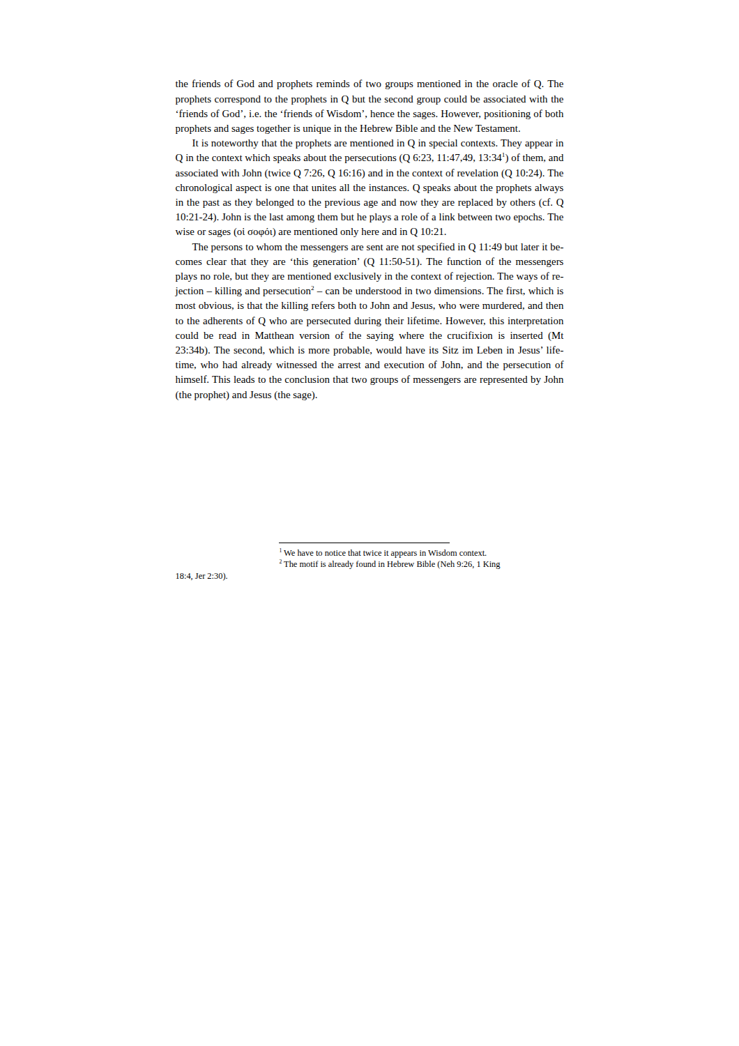the friends of God and prophets reminds of two groups mentioned in the oracle of Q. The prophets correspond to the prophets in Q but the second group could be associated with the ‘friends of God’, i.e. the ‘friends of Wisdom’, hence the sages. However, positioning of both prophets and sages together is unique in the Hebrew Bible and the New Testament.
It is noteworthy that the prophets are mentioned in Q in special contexts. They appear in Q in the context which speaks about the persecutions (Q 6:23, 11:47,49, 13:341) of them, and associated with John (twice Q 7:26, Q 16:16) and in the context of revelation (Q 10:24). The chronological aspect is one that unites all the instances. Q speaks about the prophets always in the past as they belonged to the previous age and now they are replaced by others (cf. Q 10:21-24). John is the last among them but he plays a role of a link between two epochs. The wise or sages (οἱ σοφόι) are mentioned only here and in Q 10:21.
The persons to whom the messengers are sent are not specified in Q 11:49 but later it becomes clear that they are ‘this generation’ (Q 11:50-51). The function of the messengers plays no role, but they are mentioned exclusively in the context of rejection. The ways of rejection – killing and persecution2 – can be understood in two dimensions. The first, which is most obvious, is that the killing refers both to John and Jesus, who were murdered, and then to the adherents of Q who are persecuted during their lifetime. However, this interpretation could be read in Matthean version of the saying where the crucifixion is inserted (Mt 23:34b). The second, which is more probable, would have its Sitz im Leben in Jesus’ lifetime, who had already witnessed the arrest and execution of John, and the persecution of himself. This leads to the conclusion that two groups of messengers are represented by John (the prophet) and Jesus (the sage).
1 We have to notice that twice it appears in Wisdom context.
2 The motif is already found in Hebrew Bible (Neh 9:26, 1 King
18:4, Jer 2:30).